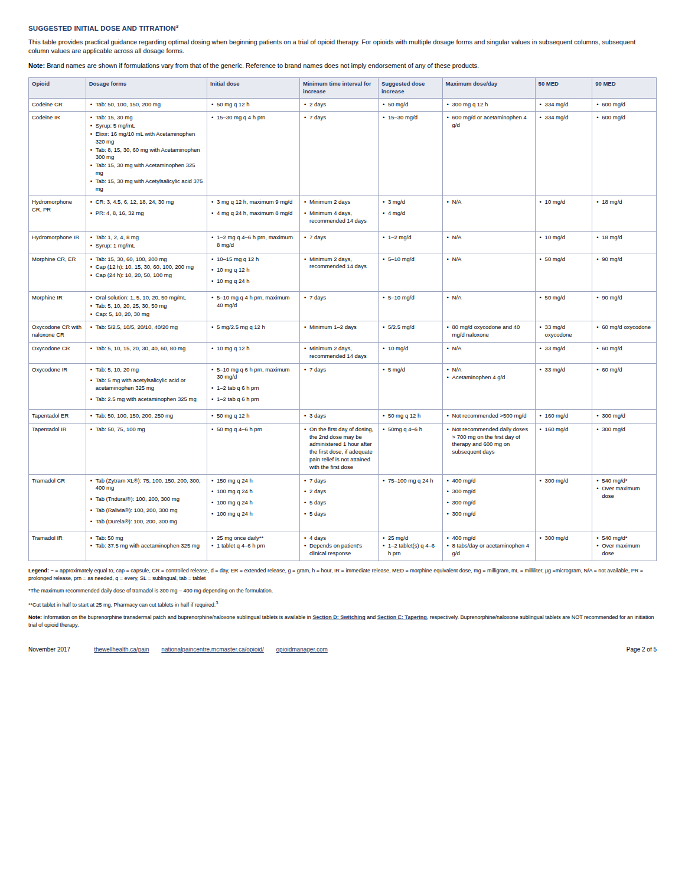SUGGESTED INITIAL DOSE AND TITRATION3
This table provides practical guidance regarding optimal dosing when beginning patients on a trial of opioid therapy. For opioids with multiple dosage forms and singular values in subsequent columns, subsequent column values are applicable across all dosage forms.
Note: Brand names are shown if formulations vary from that of the generic. Reference to brand names does not imply endorsement of any of these products.
| Opioid | Dosage forms | Initial dose | Minimum time interval for increase | Suggested dose increase | Maximum dose/day | 50 MED | 90 MED |
| --- | --- | --- | --- | --- | --- | --- | --- |
| Codeine CR | Tab: 50, 100, 150, 200 mg | 50 mg q 12 h | 2 days | 50 mg/d | 300 mg q 12 h | 334 mg/d | 600 mg/d |
| Codeine IR | Tab: 15, 30 mg Syrup: 5 mg/mL Elixir: 16 mg/10 mL with Acetaminophen 320 mg Tab: 8, 15, 30, 60 mg with Acetaminophen 300 mg Tab: 15, 30 mg with Acetaminophen 325 mg Tab: 15, 30 mg with Acetylsalicylic acid 375 mg | 15–30 mg q 4 h prn | 7 days | 15–30 mg/d | 600 mg/d or acetaminophen 4 g/d | 334 mg/d | 600 mg/d |
| Hydromorphone CR, PR | CR: 3, 4.5, 6, 12, 18, 24, 30 mg PR: 4, 8, 16, 32 mg | 3 mg q 12 h, maximum 9 mg/d 4 mg q 24 h, maximum 8 mg/d | Minimum 2 days Minimum 4 days, recommended 14 days | 3 mg/d 4 mg/d | N/A | 10 mg/d | 18 mg/d |
| Hydromorphone IR | Tab: 1, 2, 4, 8 mg Syrup: 1 mg/mL | 1–2 mg q 4–6 h prn, maximum 8 mg/d | 7 days | 1–2 mg/d | N/A | 10 mg/d | 18 mg/d |
| Morphine CR, ER | Tab: 15, 30, 60, 100, 200 mg Cap (12 h): 10, 15, 30, 60, 100, 200 mg Cap (24 h): 10, 20, 50, 100 mg | 10–15 mg q 12 h 10 mg q 12 h 10 mg q 24 h | Minimum 2 days, recommended 14 days | 5–10 mg/d | N/A | 50 mg/d | 90 mg/d |
| Morphine IR | Oral solution: 1, 5, 10, 20, 50 mg/mL Tab: 5, 10, 20, 25, 30, 50 mg Cap: 5, 10, 20, 30 mg | 5–10 mg q 4 h prn, maximum 40 mg/d | 7 days | 5–10 mg/d | N/A | 50 mg/d | 90 mg/d |
| Oxycodone CR with naloxone CR | Tab: 5/2.5, 10/5, 20/10, 40/20 mg | 5 mg/2.5 mg q 12 h | Minimum 1–2 days | 5/2.5 mg/d | 80 mg/d oxycodone and 40 mg/d naloxone | 33 mg/d oxycodone | 60 mg/d oxycodone |
| Oxycodone CR | Tab: 5, 10, 15, 20, 30, 40, 60, 80 mg | 10 mg q 12 h | Minimum 2 days, recommended 14 days | 10 mg/d | N/A | 33 mg/d | 60 mg/d |
| Oxycodone IR | Tab: 5, 10, 20 mg Tab: 5 mg with acetylsalicylic acid or acetaminophen 325 mg Tab: 2.5 mg with acetaminophen 325 mg | 5–10 mg q 6 h prn, maximum 30 mg/d 1–2 tab q 6 h prn 1–2 tab q 6 h prn | 7 days | 5 mg/d | N/A Acetaminophen 4 g/d | 33 mg/d | 60 mg/d |
| Tapentadol ER | Tab: 50, 100, 150, 200, 250 mg | 50 mg q 12 h | 3 days | 50 mg q 12 h | Not recommended >500 mg/d | 160 mg/d | 300 mg/d |
| Tapentadol IR | Tab: 50, 75, 100 mg | 50 mg q 4–6 h prn | On the first day of dosing, the 2nd dose may be administered 1 hour after the first dose, if adequate pain relief is not attained with the first dose | 50mg q 4–6 h | Not recommended daily doses > 700 mg on the first day of therapy and 600 mg on subsequent days | 160 mg/d | 300 mg/d |
| Tramadol CR | Tab (Zytram XL®): 75, 100, 150, 200, 300, 400 mg Tab (Tridural®): 100, 200, 300 mg Tab (Ralivia®): 100, 200, 300 mg Tab (Durela®): 100, 200, 300 mg | 150 mg q 24 h 100 mg q 24 h 100 mg q 24 h 100 mg q 24 h | 7 days 2 days 5 days 5 days | 75–100 mg q 24 h | 400 mg/d 300 mg/d 300 mg/d 300 mg/d | 300 mg/d | 540 mg/d* Over maximum dose |
| Tramadol IR | Tab: 50 mg Tab: 37.5 mg with acetaminophen 325 mg | 25 mg once daily** 1 tablet q 4–6 h prn | 4 days Depends on patient's clinical response | 25 mg/d 1–2 tablet(s) q 4–6 h prn | 400 mg/d 8 tabs/day or acetaminophen 4 g/d | 300 mg/d | 540 mg/d* Over maximum dose |
Legend: ~ = approximately equal to, cap = capsule, CR = controlled release, d = day, ER = extended release, g = gram, h = hour, IR = immediate release, MED = morphine equivalent dose, mg = milligram, mL = milliliter, µg =microgram, N/A = not available, PR = prolonged release, prn = as needed, q = every, SL = sublingual, tab = tablet
*The maximum recommended daily dose of tramadol is 300 mg – 400 mg depending on the formulation.
**Cut tablet in half to start at 25 mg. Pharmacy can cut tablets in half if required.3
Note: Information on the buprenorphine transdermal patch and buprenorphine/naloxone sublingual tablets is available in Section D: Switching and Section E: Tapering, respectively. Buprenorphine/naloxone sublingual tablets are NOT recommended for an initiation trial of opioid therapy.
November 2017
thewellhealth.ca/pain nationalpaincentre.mcmaster.ca/opioid/ opioidmanager.com
Page 2 of 5